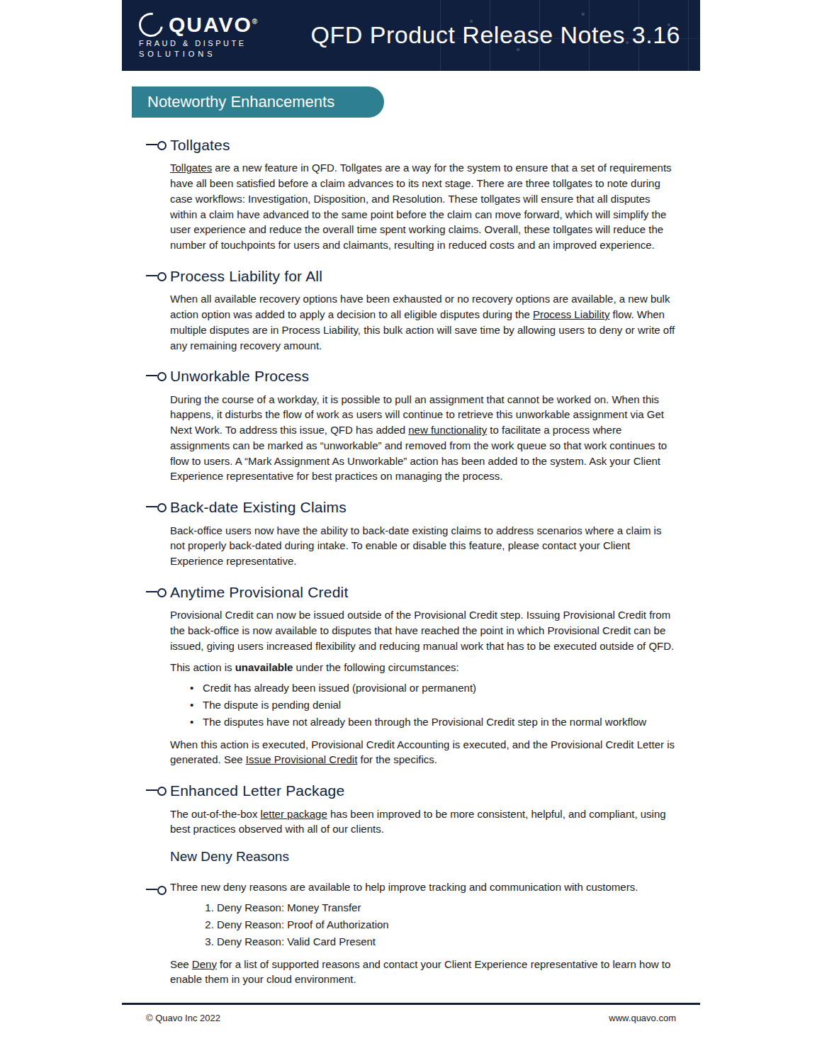QUAVO®
FRAUD & DISPUTE
SOLUTIONS
QFD Product Release Notes 3.16
Noteworthy Enhancements
Tollgates
Tollgates are a new feature in QFD. Tollgates are a way for the system to ensure that a set of requirements have all been satisfied before a claim advances to its next stage. There are three tollgates to note during case workflows: Investigation, Disposition, and Resolution. These tollgates will ensure that all disputes within a claim have advanced to the same point before the claim can move forward, which will simplify the user experience and reduce the overall time spent working claims. Overall, these tollgates will reduce the number of touchpoints for users and claimants, resulting in reduced costs and an improved experience.
Process Liability for All
When all available recovery options have been exhausted or no recovery options are available, a new bulk action option was added to apply a decision to all eligible disputes during the Process Liability flow. When multiple disputes are in Process Liability, this bulk action will save time by allowing users to deny or write off any remaining recovery amount.
Unworkable Process
During the course of a workday, it is possible to pull an assignment that cannot be worked on. When this happens, it disturbs the flow of work as users will continue to retrieve this unworkable assignment via Get Next Work. To address this issue, QFD has added new functionality to facilitate a process where assignments can be marked as “unworkable” and removed from the work queue so that work continues to flow to users. A “Mark Assignment As Unworkable” action has been added to the system. Ask your Client Experience representative for best practices on managing the process.
Back-date Existing Claims
Back-office users now have the ability to back-date existing claims to address scenarios where a claim is not properly back-dated during intake. To enable or disable this feature, please contact your Client Experience representative.
Anytime Provisional Credit
Provisional Credit can now be issued outside of the Provisional Credit step. Issuing Provisional Credit from the back-office is now available to disputes that have reached the point in which Provisional Credit can be issued, giving users increased flexibility and reducing manual work that has to be executed outside of QFD.
This action is unavailable under the following circumstances:
Credit has already been issued (provisional or permanent)
The dispute is pending denial
The disputes have not already been through the Provisional Credit step in the normal workflow
When this action is executed, Provisional Credit Accounting is executed, and the Provisional Credit Letter is generated. See Issue Provisional Credit for the specifics.
Enhanced Letter Package
The out-of-the-box letter package has been improved to be more consistent, helpful, and compliant, using best practices observed with all of our clients.
New Deny Reasons
Three new deny reasons are available to help improve tracking and communication with customers.
Deny Reason: Money Transfer
Deny Reason: Proof of Authorization
Deny Reason: Valid Card Present
See Deny for a list of supported reasons and contact your Client Experience representative to learn how to enable them in your cloud environment.
© Quavo Inc 2022
www.quavo.com